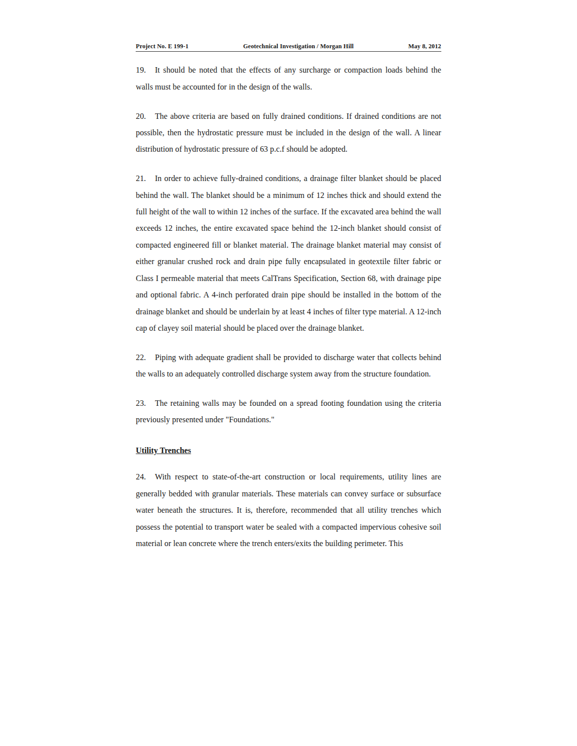Project No. E 199-1 Geotechnical Investigation / Morgan Hill May 8, 2012
19. It should be noted that the effects of any surcharge or compaction loads behind the walls must be accounted for in the design of the walls.
20. The above criteria are based on fully drained conditions. If drained conditions are not possible, then the hydrostatic pressure must be included in the design of the wall. A linear distribution of hydrostatic pressure of 63 p.c.f should be adopted.
21. In order to achieve fully-drained conditions, a drainage filter blanket should be placed behind the wall. The blanket should be a minimum of 12 inches thick and should extend the full height of the wall to within 12 inches of the surface. If the excavated area behind the wall exceeds 12 inches, the entire excavated space behind the 12-inch blanket should consist of compacted engineered fill or blanket material. The drainage blanket material may consist of either granular crushed rock and drain pipe fully encapsulated in geotextile filter fabric or Class I permeable material that meets CalTrans Specification, Section 68, with drainage pipe and optional fabric. A 4-inch perforated drain pipe should be installed in the bottom of the drainage blanket and should be underlain by at least 4 inches of filter type material. A 12-inch cap of clayey soil material should be placed over the drainage blanket.
22. Piping with adequate gradient shall be provided to discharge water that collects behind the walls to an adequately controlled discharge system away from the structure foundation.
23. The retaining walls may be founded on a spread footing foundation using the criteria previously presented under "Foundations."
Utility Trenches
24. With respect to state-of-the-art construction or local requirements, utility lines are generally bedded with granular materials. These materials can convey surface or subsurface water beneath the structures. It is, therefore, recommended that all utility trenches which possess the potential to transport water be sealed with a compacted impervious cohesive soil material or lean concrete where the trench enters/exits the building perimeter. This